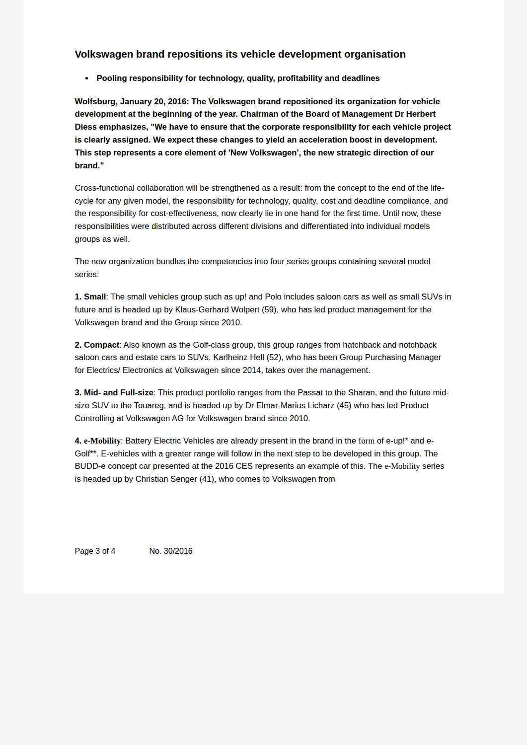Volkswagen brand repositions its vehicle development organisation
Pooling responsibility for technology, quality, profitability and deadlines
Wolfsburg, January 20, 2016: The Volkswagen brand repositioned its organization for vehicle development at the beginning of the year. Chairman of the Board of Management Dr Herbert Diess emphasizes, "We have to ensure that the corporate responsibility for each vehicle project is clearly assigned. We expect these changes to yield an acceleration boost in development. This step represents a core element of 'New Volkswagen', the new strategic direction of our brand."
Cross-functional collaboration will be strengthened as a result: from the concept to the end of the life-cycle for any given model, the responsibility for technology, quality, cost and deadline compliance, and the responsibility for cost-effectiveness, now clearly lie in one hand for the first time. Until now, these responsibilities were distributed across different divisions and differentiated into individual models groups as well.
The new organization bundles the competencies into four series groups containing several model series:
1. Small: The small vehicles group such as up! and Polo includes saloon cars as well as small SUVs in future and is headed up by Klaus-Gerhard Wolpert (59), who has led product management for the Volkswagen brand and the Group since 2010.
2. Compact: Also known as the Golf-class group, this group ranges from hatchback and notchback saloon cars and estate cars to SUVs. Karlheinz Hell (52), who has been Group Purchasing Manager for Electrics/ Electronics at Volkswagen since 2014, takes over the management.
3. Mid- and Full-size: This product portfolio ranges from the Passat to the Sharan, and the future mid-size SUV to the Touareg, and is headed up by Dr Elmar-Marius Licharz (45) who has led Product Controlling at Volkswagen AG for Volkswagen brand since 2010.
4. e-Mobility: Battery Electric Vehicles are already present in the brand in the form of e-up!* and e-Golf**. E-vehicles with a greater range will follow in the next step to be developed in this group. The BUDD-e concept car presented at the 2016 CES represents an example of this. The e-Mobility series is headed up by Christian Senger (41), who comes to Volkswagen from
Page 3 of 4 No. 30/2016